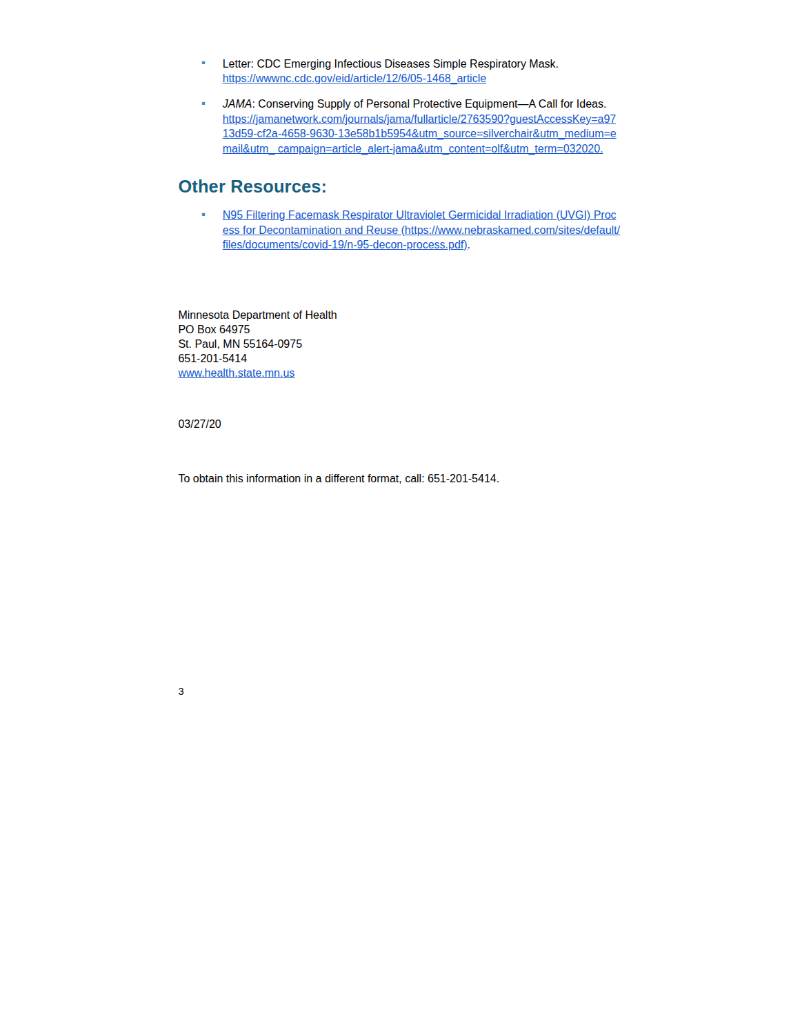Letter: CDC Emerging Infectious Diseases Simple Respiratory Mask.
https://wwwnc.cdc.gov/eid/article/12/6/05-1468_article
JAMA: Conserving Supply of Personal Protective Equipment—A Call for Ideas.
https://jamanetwork.com/journals/jama/fullarticle/2763590?guestAccessKey=a9713d59-cf2a-4658-9630-13e58b1b5954&utm_source=silverchair&utm_medium=email&utm_ campaign=article_alert-jama&utm_content=olf&utm_term=032020.
Other Resources:
N95 Filtering Facemask Respirator Ultraviolet Germicidal Irradiation (UVGI) Process for Decontamination and Reuse (https://www.nebraskamed.com/sites/default/files/documents/covid-19/n-95-decon-process.pdf).
Minnesota Department of Health
PO Box 64975
St. Paul, MN 55164-0975
651-201-5414
www.health.state.mn.us
03/27/20
To obtain this information in a different format, call: 651-201-5414.
3